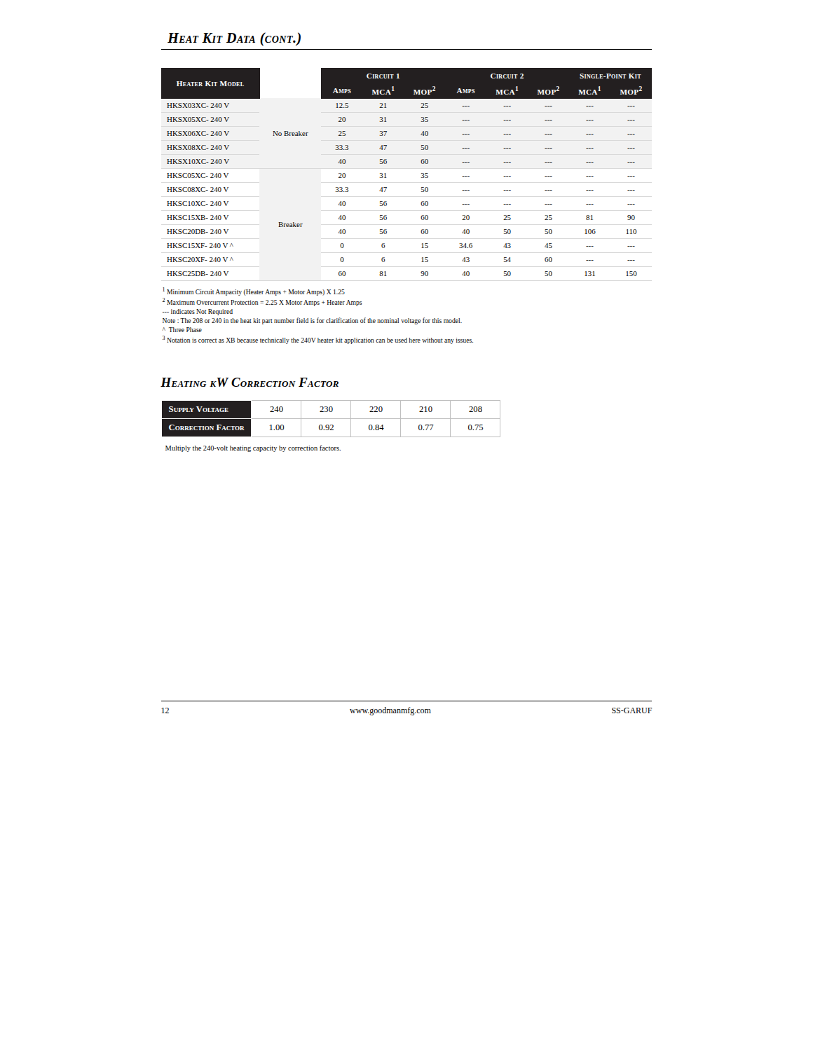Heat Kit Data (cont.)
| Heater Kit Model | | Circuit 1 | Circuit 2 | Single-Point Kit |
| --- | --- | --- | --- | --- |
| Amps | MCA 1 | MOP 2 | Amps | MCA 1 | MOP 2 | MCA 1 | MOP 2 |
| HKSX03XC- 240 V | No Breaker | 12.5 | 21 | 25 | --- | --- | --- | --- | --- |
| HKSX05XC- 240 V | 20 | 31 | 35 | --- | --- | --- | --- | --- |
| HKSX06XC- 240 V | 25 | 37 | 40 | --- | --- | --- | --- | --- |
| HKSX08XC- 240 V | 33.3 | 47 | 50 | --- | --- | --- | --- | --- |
| HKSX10XC- 240 V | 40 | 56 | 60 | --- | --- | --- | --- | --- |
| HKSC05XC- 240 V | Breaker | 20 | 31 | 35 | --- | --- | --- | --- | --- |
| HKSC08XC- 240 V | 33.3 | 47 | 50 | --- | --- | --- | --- | --- |
| HKSC10XC- 240 V | 40 | 56 | 60 | --- | --- | --- | --- | --- |
| HKSC15XB- 240 V | 40 | 56 | 60 | 20 | 25 | 25 | 81 | 90 |
| HKSC20DB- 240 V | 40 | 56 | 60 | 40 | 50 | 50 | 106 | 110 |
| HKSC15XF- 240 V ^ | 0 | 6 | 15 | 34.6 | 43 | 45 | --- | --- |
| HKSC20XF- 240 V ^ | 0 | 6 | 15 | 43 | 54 | 60 | --- | --- |
| HKSC25DB- 240 V | 60 | 81 | 90 | 40 | 50 | 50 | 131 | 150 |
1 Minimum Circuit Ampacity (Heater Amps + Motor Amps) X 1.25
2 Maximum Overcurrent Protection = 2.25 X Motor Amps + Heater Amps
--- indicates Not Required
Note : The 208 or 240 in the heat kit part number field is for clarification of the nominal voltage for this model.
^ Three Phase
3 Notation is correct as XB because technically the 240V heater kit application can be used here without any issues.
Heating kW Correction Factor
| Supply Voltage | 240 | 230 | 220 | 210 | 208 |
| Correction Factor | 1.00 | 0.92 | 0.84 | 0.77 | 0.75 |
Multiply the 240-volt heating capacity by correction factors.
12
www.goodmanmfg.com
SS-GARUF